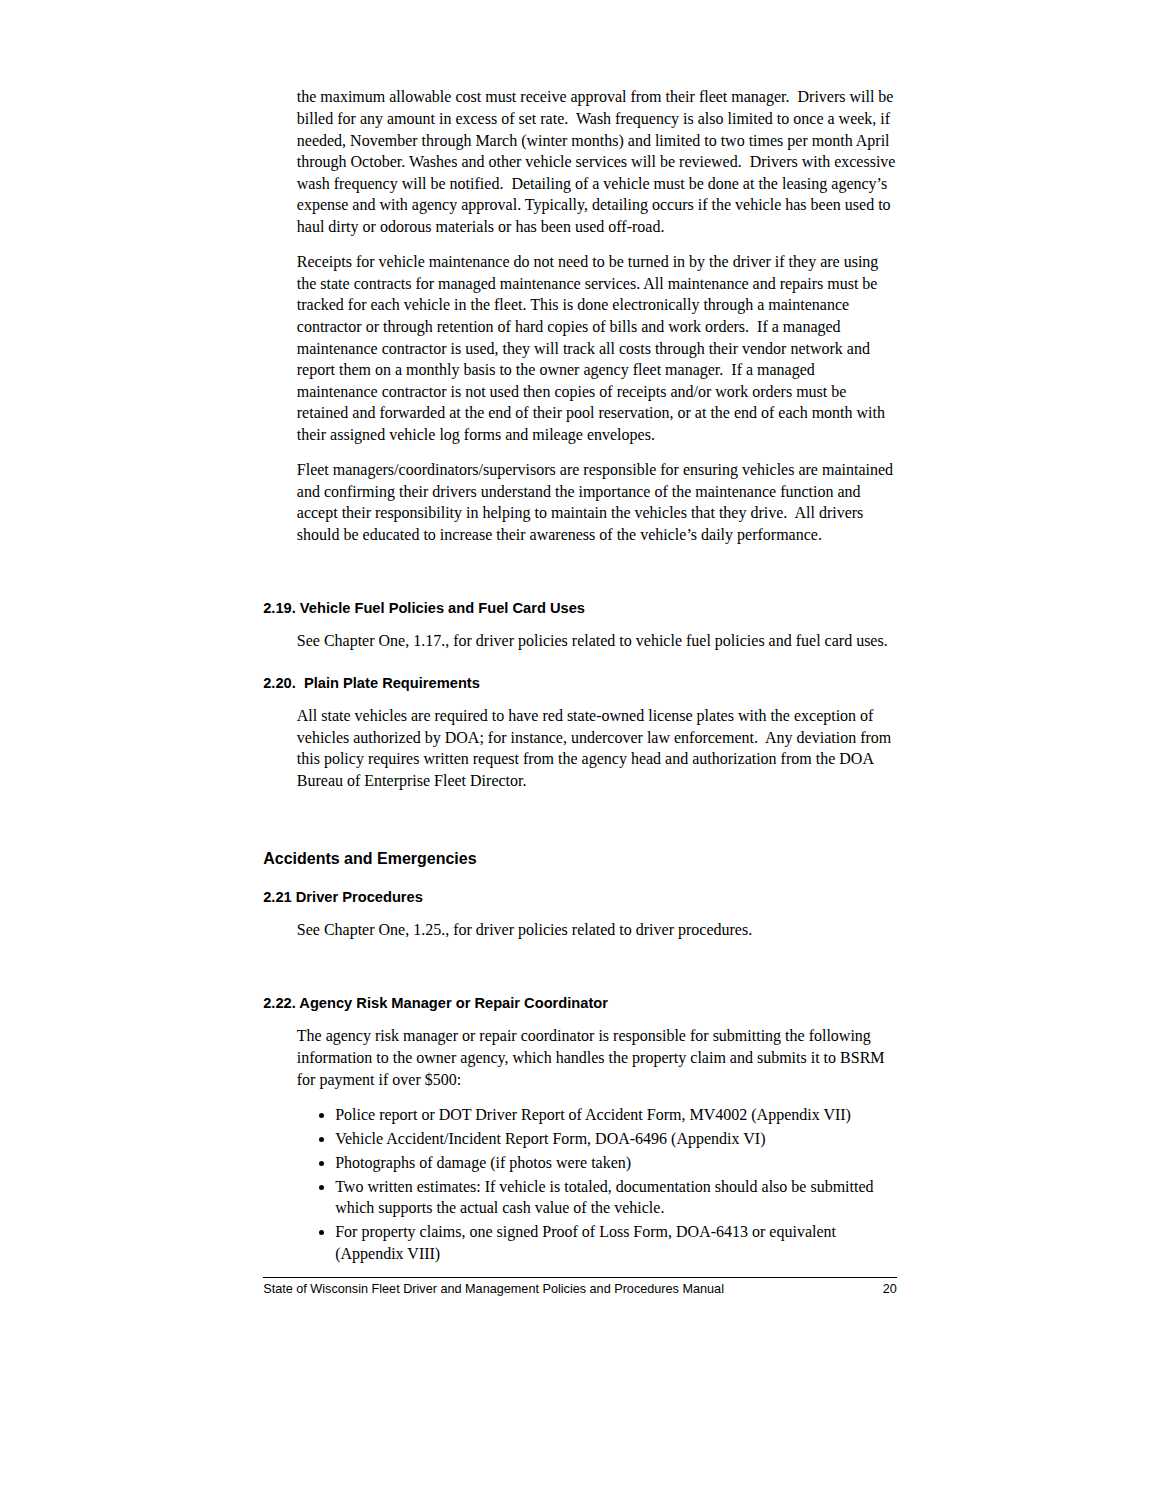the maximum allowable cost must receive approval from their fleet manager. Drivers will be billed for any amount in excess of set rate. Wash frequency is also limited to once a week, if needed, November through March (winter months) and limited to two times per month April through October. Washes and other vehicle services will be reviewed. Drivers with excessive wash frequency will be notified. Detailing of a vehicle must be done at the leasing agency’s expense and with agency approval. Typically, detailing occurs if the vehicle has been used to haul dirty or odorous materials or has been used off-road.
Receipts for vehicle maintenance do not need to be turned in by the driver if they are using the state contracts for managed maintenance services. All maintenance and repairs must be tracked for each vehicle in the fleet. This is done electronically through a maintenance contractor or through retention of hard copies of bills and work orders. If a managed maintenance contractor is used, they will track all costs through their vendor network and report them on a monthly basis to the owner agency fleet manager. If a managed maintenance contractor is not used then copies of receipts and/or work orders must be retained and forwarded at the end of their pool reservation, or at the end of each month with their assigned vehicle log forms and mileage envelopes.
Fleet managers/coordinators/supervisors are responsible for ensuring vehicles are maintained and confirming their drivers understand the importance of the maintenance function and accept their responsibility in helping to maintain the vehicles that they drive. All drivers should be educated to increase their awareness of the vehicle’s daily performance.
2.19. Vehicle Fuel Policies and Fuel Card Uses
See Chapter One, 1.17., for driver policies related to vehicle fuel policies and fuel card uses.
2.20. Plain Plate Requirements
All state vehicles are required to have red state-owned license plates with the exception of vehicles authorized by DOA; for instance, undercover law enforcement. Any deviation from this policy requires written request from the agency head and authorization from the DOA Bureau of Enterprise Fleet Director.
Accidents and Emergencies
2.21 Driver Procedures
See Chapter One, 1.25., for driver policies related to driver procedures.
2.22. Agency Risk Manager or Repair Coordinator
The agency risk manager or repair coordinator is responsible for submitting the following information to the owner agency, which handles the property claim and submits it to BSRM for payment if over $500:
Police report or DOT Driver Report of Accident Form, MV4002 (Appendix VII)
Vehicle Accident/Incident Report Form, DOA-6496 (Appendix VI)
Photographs of damage (if photos were taken)
Two written estimates: If vehicle is totaled, documentation should also be submitted which supports the actual cash value of the vehicle.
For property claims, one signed Proof of Loss Form, DOA-6413 or equivalent (Appendix VIII)
State of Wisconsin Fleet Driver and Management Policies and Procedures Manual 20